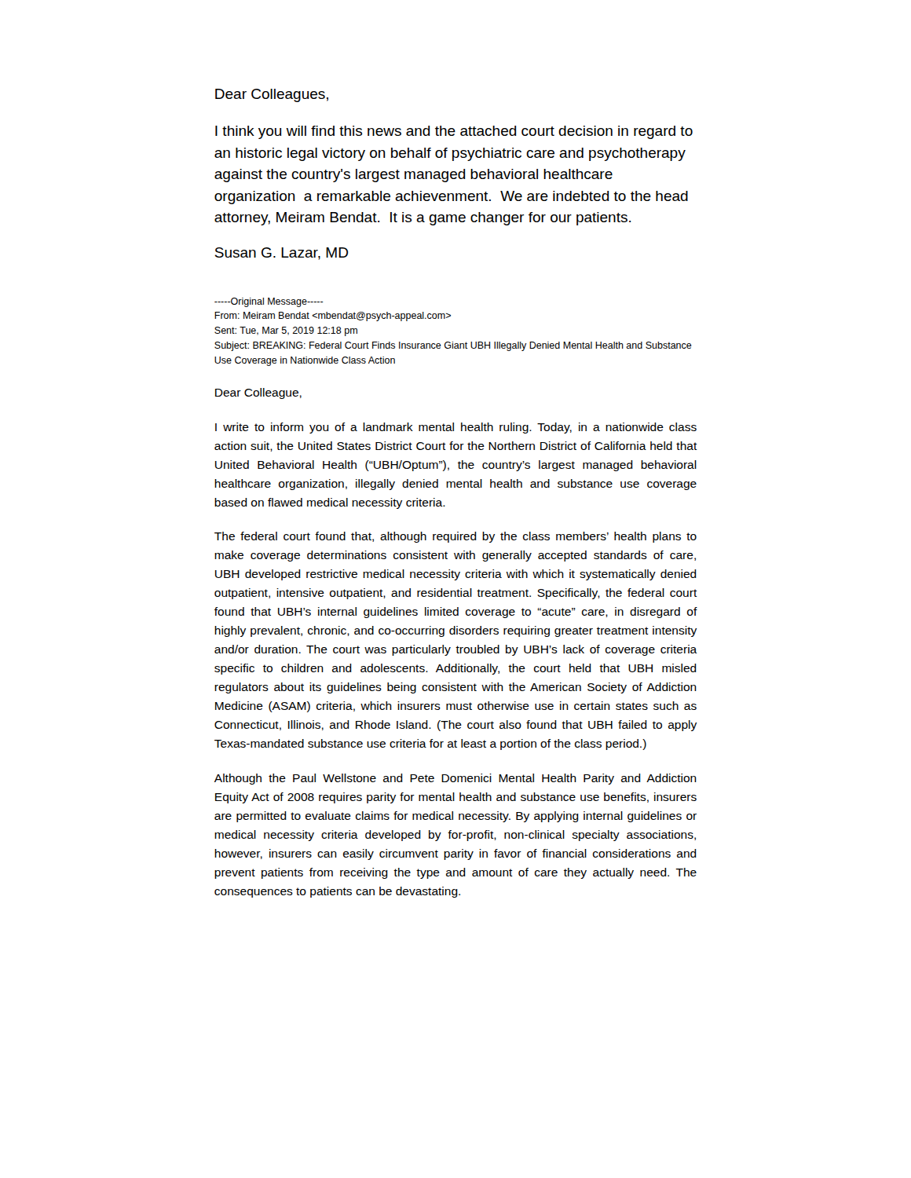Dear Colleagues,
I think you will find this news and the attached court decision in regard to an historic legal victory on behalf of psychiatric care and psychotherapy against the country's largest managed behavioral healthcare organization a remarkable achievenment. We are indebted to the head attorney, Meiram Bendat. It is a game changer for our patients.
Susan G. Lazar, MD
-----Original Message-----
From: Meiram Bendat <mbendat@psych-appeal.com>
Sent: Tue, Mar 5, 2019 12:18 pm
Subject: BREAKING: Federal Court Finds Insurance Giant UBH Illegally Denied Mental Health and Substance Use Coverage in Nationwide Class Action
Dear Colleague,
I write to inform you of a landmark mental health ruling. Today, in a nationwide class action suit, the United States District Court for the Northern District of California held that United Behavioral Health (“UBH/Optum”), the country’s largest managed behavioral healthcare organization, illegally denied mental health and substance use coverage based on flawed medical necessity criteria.
The federal court found that, although required by the class members’ health plans to make coverage determinations consistent with generally accepted standards of care, UBH developed restrictive medical necessity criteria with which it systematically denied outpatient, intensive outpatient, and residential treatment. Specifically, the federal court found that UBH’s internal guidelines limited coverage to “acute” care, in disregard of highly prevalent, chronic, and co-occurring disorders requiring greater treatment intensity and/or duration. The court was particularly troubled by UBH’s lack of coverage criteria specific to children and adolescents. Additionally, the court held that UBH misled regulators about its guidelines being consistent with the American Society of Addiction Medicine (ASAM) criteria, which insurers must otherwise use in certain states such as Connecticut, Illinois, and Rhode Island. (The court also found that UBH failed to apply Texas-mandated substance use criteria for at least a portion of the class period.)
Although the Paul Wellstone and Pete Domenici Mental Health Parity and Addiction Equity Act of 2008 requires parity for mental health and substance use benefits, insurers are permitted to evaluate claims for medical necessity. By applying internal guidelines or medical necessity criteria developed by for-profit, non-clinical specialty associations, however, insurers can easily circumvent parity in favor of financial considerations and prevent patients from receiving the type and amount of care they actually need. The consequences to patients can be devastating.